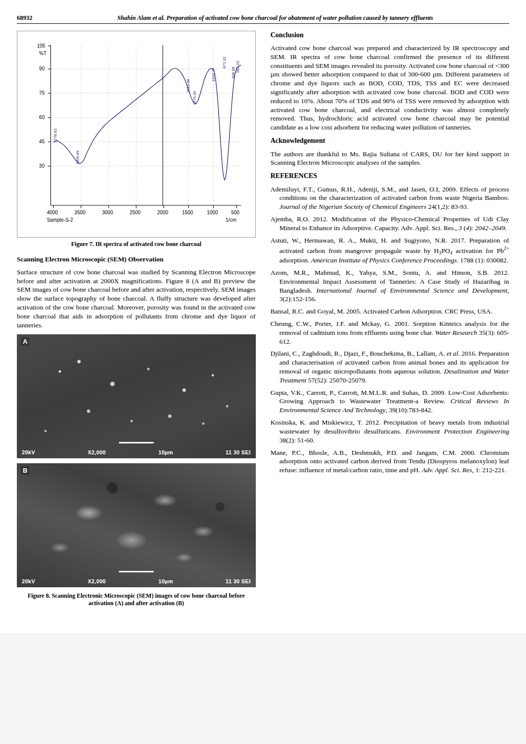68932 Shahin Alam et al. Preparation of activated cow bone charcoal for abatement of water pollution caused by tannery effluents
105 %T 90 75 60 45 30 4000 3500 3000 2500 2000 1500 1000 500 1/cm Sample-S-2 3776.82 3600.89 1623.66 1475.00 1043.77 671.02 606.86 563.23
Figure 7. IR spectra of activated cow bone charcoal
Scanning Electron Microscopic (SEM) Observation
Surface structure of cow bone charcoal was studied by Scanning Electron Microscope before and after activation at 2000X magnifications. Figure 8 (A and B) preview the SEM images of cow bone charcoal before and after activation, respectively. SEM images show the surface topography of bone charcoal. A fluffy structure was developed after activation of the cow bone charcoal. Moreover, porosity was found in the activated cow bone charcoal that aids in adsorption of pollutants from chrome and dye liquor of tanneries.
A
20kV X2,00010µm 11 30 SEI
B
20kV X2,00010µm 11 30 SEI
Figure 8. Scanning Electronic Microscopic (SEM) images of cow bone charcoal before activation (A) and after activation (B)
Conclusion
Activated cow bone charcoal was prepared and characterized by IR spectroscopy and SEM. IR spectra of cow bone charcoal confirmed the presence of its different constituents and SEM images revealed its porosity. Activated cow bone charcoal of <300 µm showed better adsorption compared to that of 300-600 µm. Different parameters of chrome and dye liquors such as BOD, COD, TDS, TSS and EC were decreased significantly after adsorption with activated cow bone charcoal. BOD and COD were reduced to 10%. About 70% of TDS and 90% of TSS were removed by adsorption with activated cow bone charcoal, and electrical conductivity was almost completely removed. Thus, hydrochloric acid activated cow bone charcoal may be potential candidate as a low cost adsorbent for reducing water pollution of tanneries.
Acknowledgement
The authors are thankful to Ms. Rajia Sultana of CARS, DU for her kind support in Scanning Electron Microscopic analyses of the samples.
REFERENCES
Ademiluyi, F.T., Gumus, R.H., Adeniji, S.M., and Jasen, O.I, 2009. Effects of process conditions on the characterization of activated carbon from waste Nigeria Bamboo. Journal of the Nigerian Society of Chemical Engineers 24(1,2): 83-93.
Ajemba, R.O. 2012. Modification of the Physico-Chemical Properties of Udi Clay Mineral to Enhance its Adsorptive. Capacity. Adv. Appl. Sci. Res., 3 (4): 2042–2049.
Astuti, W., Hermawan, R. A., Mukti, H. and Sugiyono, N.R. 2017. Preparation of activated carbon from mangrove propagule waste by H3PO4 activation for Pb2+ adsorption. American Institute of Physics Conference Proceedings. 1788 (1): 030082.
Azom, M.R., Mahmud, K., Yahya, S.M., Sontu, A. and Himon, S.B. 2012. Environmental Impact Assessment of Tanneries: A Case Study of Hazaribag in Bangladesh. International Journal of Environmental Science and Development, 3(2):152-156.
Bansal, R.C. and Goyal, M. 2005. Activated Carbon Adsorption. CRC Press, USA.
Cheung, C.W., Porter, J.F. and Mckay, G. 2001. Sorption Kinteics analysis for the removal of cadmium ions from effluents using bone char. Water Research 35(3): 605-612.
Djilani, C., Zaghdoudi, R., Djazi, F., Bouchekima, B., Lallam, A. et al. 2016. Preparation and characterisation of activated carbon from animal bones and its application for removal of organic micropollutants from aqueous solution. Desalination and Water Treatment 57(52): 25070-25079.
Gupta, V.K., Carrott, P., Carrott, M.M.L.R. and Suhas, D. 2009. Low-Cost Adsorbents: Growing Approach to Wastewater Treatment-a Review. Critical Reviews In Environmental Science And Technology, 39(10):783-842.
Kosinska, K. and Miskiewicz, T. 2012. Precipitation of heavy metals from industrial wastewater by desulfovibrio desulfuricans. Environment Protection Engineering 38(2): 51-60.
Mane, P.C., Bhosle, A.B., Deshmukh, P.D. and Jangam, C.M. 2000. Chromium adsorption onto activated carbon derived from Tendu (Diospyros melanoxylon) leaf refuse: influence of metal/carbon ratio, time and pH. Adv. Appl. Sci. Res, 1: 212-221.